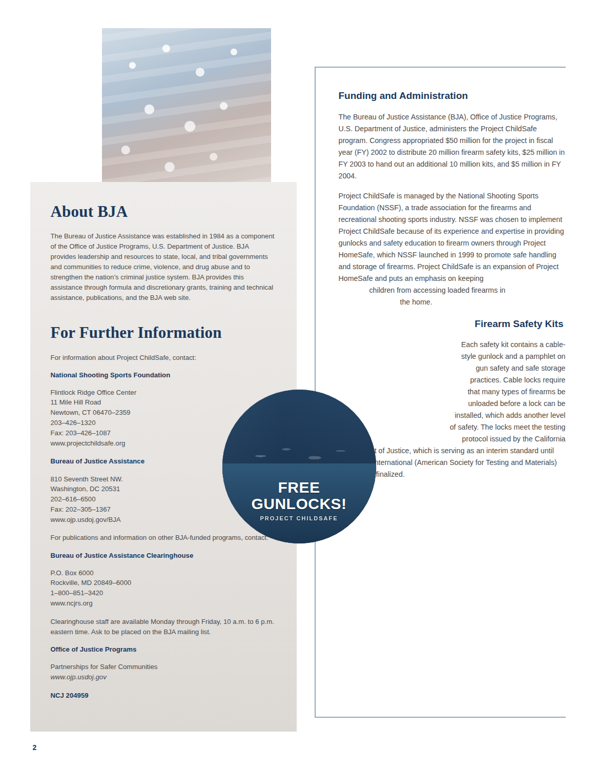About BJA
The Bureau of Justice Assistance was established in 1984 as a component of the Office of Justice Programs, U.S. Department of Justice. BJA provides leadership and resources to state, local, and tribal governments and communities to reduce crime, violence, and drug abuse and to strengthen the nation’s criminal justice system. BJA provides this assistance through formula and discretionary grants, training and technical assistance, publications, and the BJA web site.
For Further Information
For information about Project ChildSafe, contact:
National Shooting Sports Foundation
Flintlock Ridge Office Center
11 Mile Hill Road
Newtown, CT 06470–2359
203–426–1320
Fax: 203–426–1087
www.projectchildsafe.org
Bureau of Justice Assistance
810 Seventh Street NW.
Washington, DC 20531
202–616–6500
Fax: 202–305–1367
www.ojp.usdoj.gov/BJA
For publications and information on other BJA-funded programs, contact:
Bureau of Justice Assistance Clearinghouse
P.O. Box 6000
Rockville, MD 20849–6000
1–800–851–3420
www.ncjrs.org
Clearinghouse staff are available Monday through Friday, 10 a.m. to 6 p.m. eastern time. Ask to be placed on the BJA mailing list.
Office of Justice Programs
Partnerships for Safer Communities
www.ojp.usdoj.gov
NCJ 204959
Funding and Administration
The Bureau of Justice Assistance (BJA), Office of Justice Programs, U.S. Department of Justice, administers the Project ChildSafe program. Congress appropriated $50 million for the project in fiscal year (FY) 2002 to distribute 20 million firearm safety kits, $25 million in FY 2003 to hand out an additional 10 million kits, and $5 million in FY 2004.
Project ChildSafe is managed by the National Shooting Sports Foundation (NSSF), a trade association for the firearms and recreational shooting sports industry. NSSF was chosen to implement Project ChildSafe because of its experience and expertise in providing gunlocks and safety education to firearm owners through Project HomeSafe, which NSSF launched in 1999 to promote safe handling and storage of firearms. Project ChildSafe is an expansion of Project HomeSafe and puts an emphasis on keeping
children from accessing loaded firearms in
the home.
Firearm Safety Kits
Each safety kit contains a cable- style gunlock and a pamphlet on gun safety and safe storage practices. Cable locks require that many types of firearms be unloaded before a lock can be installed, which adds another level of safety. The locks meet the testing protocol issued by the California
Department of Justice, which is serving as an interim standard until the ASTM International (American Society for Testing and Materials) standard is finalized.
FREE
GUNLOCKS!
PROJECT CHILDSAFE
2